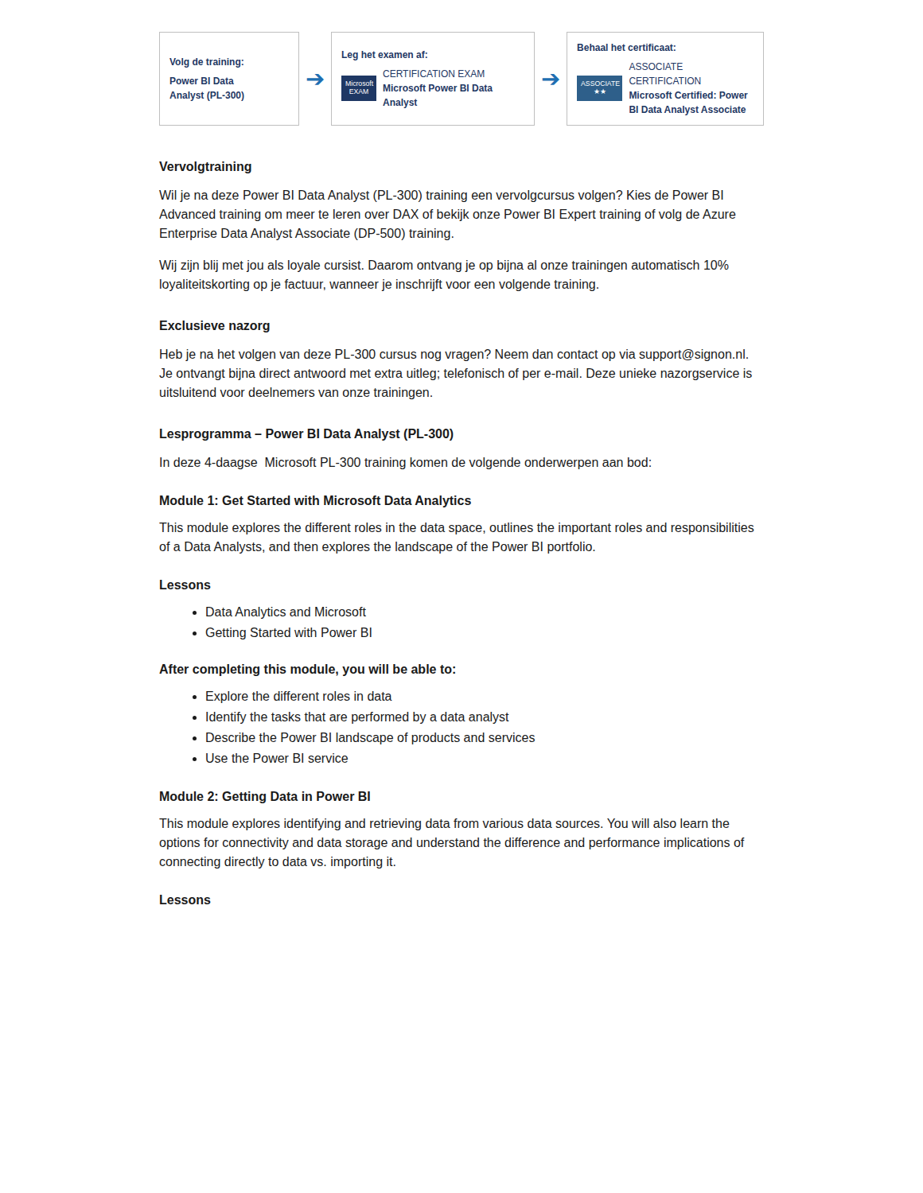Volg de training: Power BI Data
Analyst (PL-300)
➔
Leg het examen af:
Microsoft
EXAM CERTIFICATION EXAM
Microsoft Power BI Data Analyst
➔
Behaal het certificaat:
ASSOCIATE
★★ ASSOCIATE CERTIFICATION
Microsoft Certified: Power
BI Data Analyst Associate
Vervolgtraining
Wil je na deze Power BI Data Analyst (PL-300) training een vervolgcursus volgen? Kies de Power BI Advanced training om meer te leren over DAX of bekijk onze Power BI Expert training of volg de Azure Enterprise Data Analyst Associate (DP-500) training.
Wij zijn blij met jou als loyale cursist. Daarom ontvang je op bijna al onze trainingen automatisch 10% loyaliteitskorting op je factuur, wanneer je inschrijft voor een volgende training.
Exclusieve nazorg
Heb je na het volgen van deze PL-300 cursus nog vragen? Neem dan contact op via support@signon.nl. Je ontvangt bijna direct antwoord met extra uitleg; telefonisch of per e-mail. Deze unieke nazorgservice is uitsluitend voor deelnemers van onze trainingen.
Lesprogramma – Power BI Data Analyst (PL-300)
In deze 4-daagse Microsoft PL-300 training komen de volgende onderwerpen aan bod:
Module 1: Get Started with Microsoft Data Analytics
This module explores the different roles in the data space, outlines the important roles and responsibilities of a Data Analysts, and then explores the landscape of the Power BI portfolio.
Lessons
Data Analytics and Microsoft
Getting Started with Power BI
After completing this module, you will be able to:
Explore the different roles in data
Identify the tasks that are performed by a data analyst
Describe the Power BI landscape of products and services
Use the Power BI service
Module 2: Getting Data in Power BI
This module explores identifying and retrieving data from various data sources. You will also learn the options for connectivity and data storage and understand the difference and performance implications of connecting directly to data vs. importing it.
Lessons